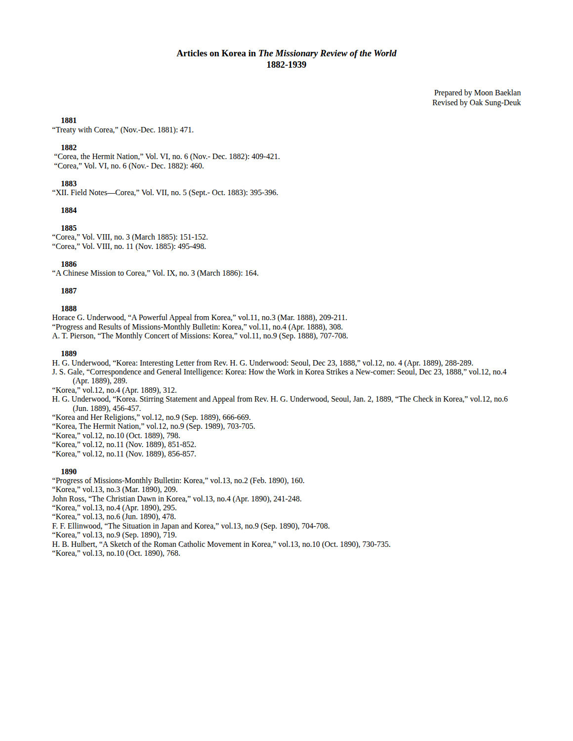Articles on Korea in The Missionary Review of the World
1882-1939
Prepared by Moon Baeklan
Revised by Oak Sung-Deuk
1881
“Treaty with Corea,” (Nov.-Dec. 1881): 471.
1882
“Corea, the Hermit Nation,” Vol. VI, no. 6 (Nov.- Dec. 1882): 409-421.
“Corea,” Vol. VI, no. 6 (Nov.- Dec. 1882): 460.
1883
“XII. Field Notes—Corea,” Vol. VII, no. 5 (Sept.- Oct. 1883): 395-396.
1884
1885
“Corea,” Vol. VIII, no. 3 (March 1885): 151-152.
“Corea,” Vol. VIII, no. 11 (Nov. 1885): 495-498.
1886
“A Chinese Mission to Corea,” Vol. IX, no. 3 (March 1886): 164.
1887
1888
Horace G. Underwood, “A Powerful Appeal from Korea,” vol.11, no.3 (Mar. 1888), 209-211.
“Progress and Results of Missions-Monthly Bulletin: Korea,” vol.11, no.4 (Apr. 1888), 308.
A. T. Pierson, “The Monthly Concert of Missions: Korea,” vol.11, no.9 (Sep. 1888), 707-708.
1889
H. G. Underwood, “Korea: Interesting Letter from Rev. H. G. Underwood: Seoul, Dec 23, 1888,” vol.12, no. 4 (Apr. 1889), 288-289.
J. S. Gale, “Correspondence and General Intelligence: Korea: How the Work in Korea Strikes a New-comer: Seoul, Dec 23, 1888,” vol.12, no.4 (Apr. 1889), 289.
“Korea,” vol.12, no.4 (Apr. 1889), 312.
H. G. Underwood, “Korea. Stirring Statement and Appeal from Rev. H. G. Underwood, Seoul, Jan. 2, 1889, “The Check in Korea,” vol.12, no.6 (Jun. 1889), 456-457.
“Korea and Her Religions,” vol.12, no.9 (Sep. 1889), 666-669.
“Korea, The Hermit Nation,” vol.12, no.9 (Sep. 1989), 703-705.
“Korea,” vol.12, no.10 (Oct. 1889), 798.
“Korea,” vol.12, no.11 (Nov. 1889), 851-852.
“Korea,” vol.12, no.11 (Nov. 1889), 856-857.
1890
“Progress of Missions-Monthly Bulletin: Korea,” vol.13, no.2 (Feb. 1890), 160.
“Korea,” vol.13, no.3 (Mar. 1890), 209.
John Ross, “The Christian Dawn in Korea,” vol.13, no.4 (Apr. 1890), 241-248.
“Korea,” vol.13, no.4 (Apr. 1890), 295.
“Korea,” vol.13, no.6 (Jun. 1890), 478.
F. F. Ellinwood, “The Situation in Japan and Korea,” vol.13, no.9 (Sep. 1890), 704-708.
“Korea,” vol.13, no.9 (Sep. 1890), 719.
H. B. Hulbert, “A Sketch of the Roman Catholic Movement in Korea,” vol.13, no.10 (Oct. 1890), 730-735.
“Korea,” vol.13, no.10 (Oct. 1890), 768.